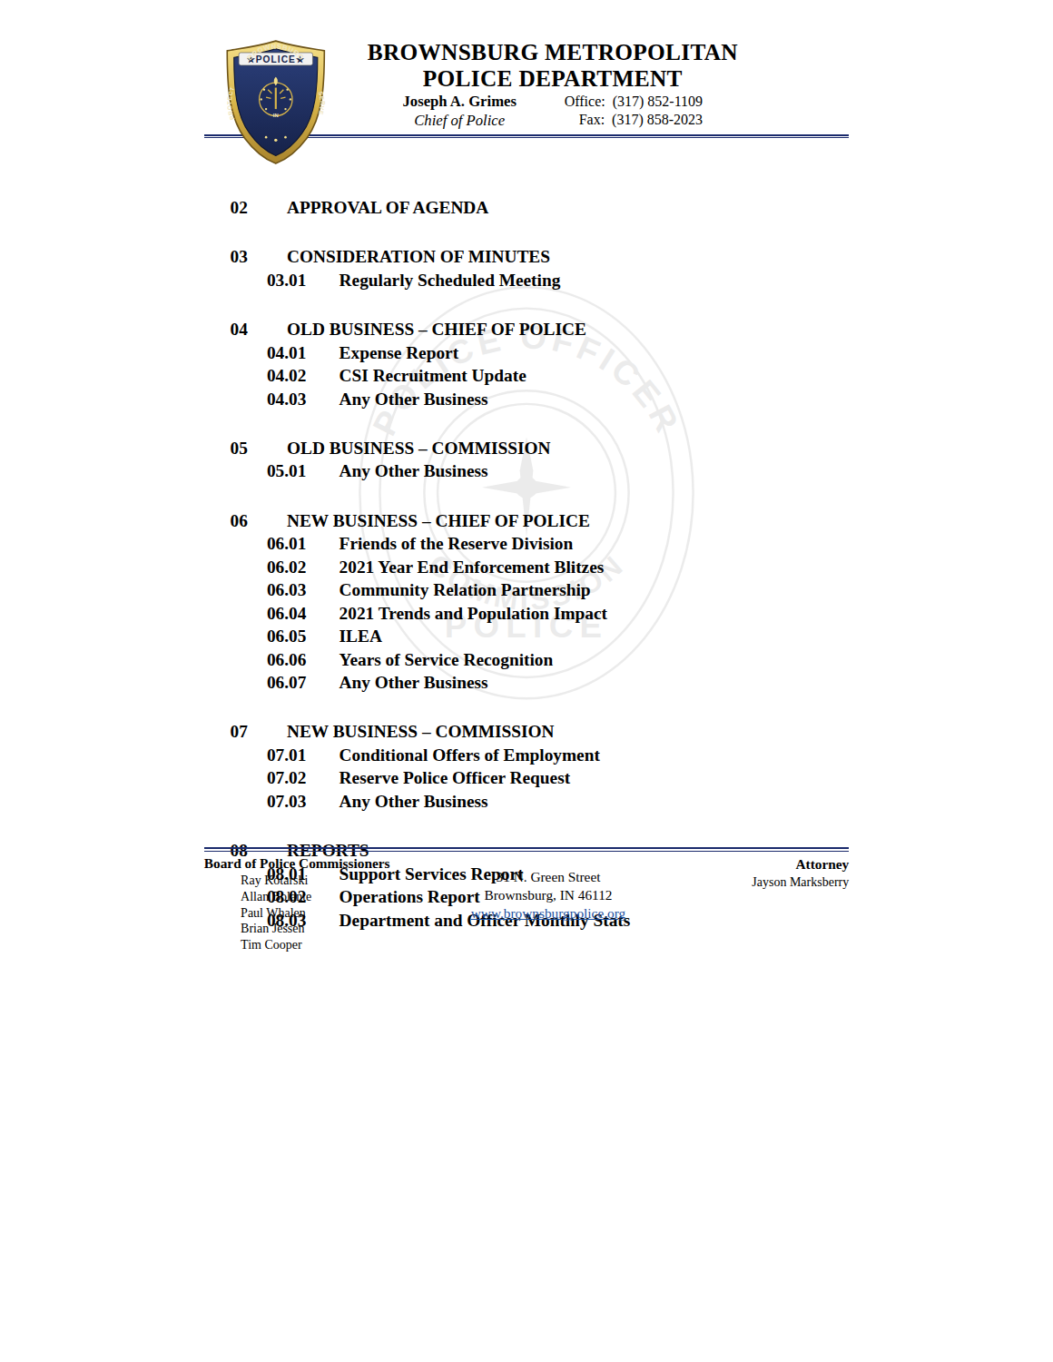★POLICE★ BROWNSBURG IN PROTECT SERVE
BROWNSBURG METROPOLITAN
POLICE DEPARTMENT
Joseph A. Grimes
Chief of Police
Office: (317) 852-1109
Fax: (317) 858-2023
POLICE OFFICER COMMISSION POLICE
02 APPROVAL OF AGENDA
03 CONSIDERATION OF MINUTES
03.01 Regularly Scheduled Meeting
04 OLD BUSINESS – CHIEF OF POLICE
04.01 Expense Report
04.02 CSI Recruitment Update
04.03 Any Other Business
05 OLD BUSINESS – COMMISSION
05.01 Any Other Business
06 NEW BUSINESS – CHIEF OF POLICE
06.01 Friends of the Reserve Division
06.022021 Year End Enforcement Blitzes
06.03 Community Relation Partnership
06.042021 Trends and Population Impact
06.05 ILEA
06.06 Years of Service Recognition
06.07 Any Other Business
07 NEW BUSINESS – COMMISSION
07.01 Conditional Offers of Employment
07.02 Reserve Police Officer Request
07.03 Any Other Business
08 REPORTS
08.01 Support Services Report
08.02 Operations Report
08.03 Department and Officer Monthly Stats
Board of Police Commissioners
Ray Kotarski
Allan Bolante
Paul Whalen
Brian Jessen
Tim Cooper
31 N. Green Street
Brownsburg, IN 46112
www.brownsburgpolice.org
Attorney
Jayson Marksberry